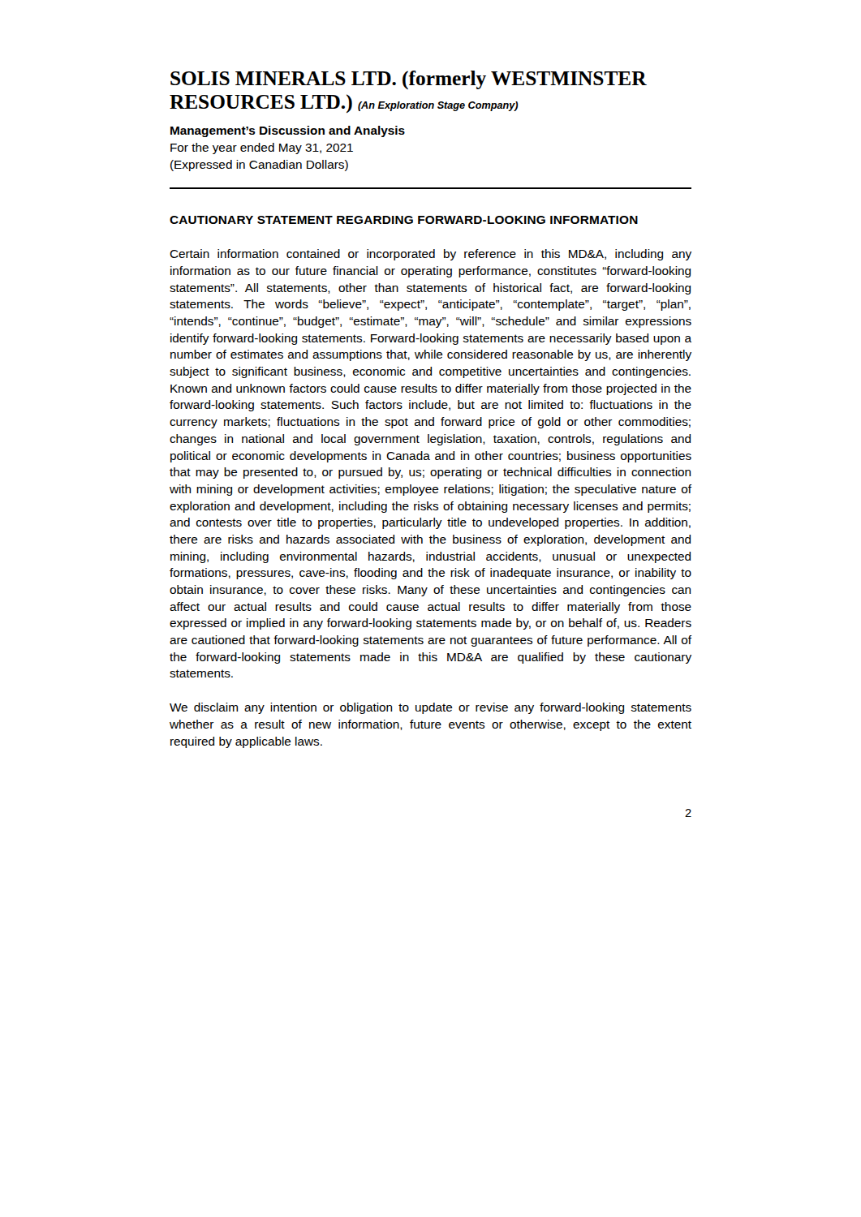SOLIS MINERALS LTD. (formerly WESTMINSTER RESOURCES LTD.) (An Exploration Stage Company)
Management’s Discussion and Analysis
For the year ended May 31, 2021
(Expressed in Canadian Dollars)
CAUTIONARY STATEMENT REGARDING FORWARD-LOOKING INFORMATION
Certain information contained or incorporated by reference in this MD&A, including any information as to our future financial or operating performance, constitutes “forward-looking statements”. All statements, other than statements of historical fact, are forward-looking statements. The words “believe”, “expect”, “anticipate”, “contemplate”, “target”, “plan”, “intends”, “continue”, “budget”, “estimate”, “may”, “will”, “schedule” and similar expressions identify forward-looking statements. Forward-looking statements are necessarily based upon a number of estimates and assumptions that, while considered reasonable by us, are inherently subject to significant business, economic and competitive uncertainties and contingencies. Known and unknown factors could cause results to differ materially from those projected in the forward-looking statements. Such factors include, but are not limited to: fluctuations in the currency markets; fluctuations in the spot and forward price of gold or other commodities; changes in national and local government legislation, taxation, controls, regulations and political or economic developments in Canada and in other countries; business opportunities that may be presented to, or pursued by, us; operating or technical difficulties in connection with mining or development activities; employee relations; litigation; the speculative nature of exploration and development, including the risks of obtaining necessary licenses and permits; and contests over title to properties, particularly title to undeveloped properties. In addition, there are risks and hazards associated with the business of exploration, development and mining, including environmental hazards, industrial accidents, unusual or unexpected formations, pressures, cave-ins, flooding and the risk of inadequate insurance, or inability to obtain insurance, to cover these risks. Many of these uncertainties and contingencies can affect our actual results and could cause actual results to differ materially from those expressed or implied in any forward-looking statements made by, or on behalf of, us. Readers are cautioned that forward-looking statements are not guarantees of future performance. All of the forward-looking statements made in this MD&A are qualified by these cautionary statements.
We disclaim any intention or obligation to update or revise any forward-looking statements whether as a result of new information, future events or otherwise, except to the extent required by applicable laws.
2